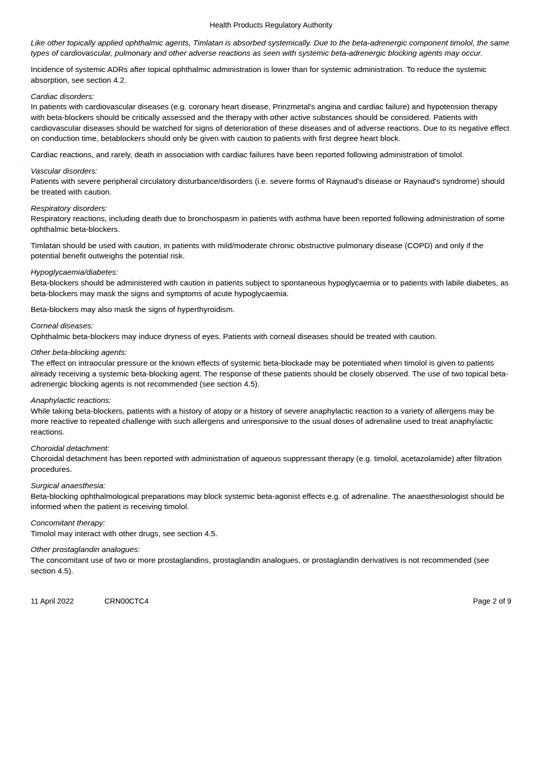Health Products Regulatory Authority
Like other topically applied ophthalmic agents, Timlatan is absorbed systemically. Due to the beta-adrenergic component timolol, the same types of cardiovascular, pulmonary and other adverse reactions as seen with systemic beta-adrenergic blocking agents may occur.
Incidence of systemic ADRs after topical ophthalmic administration is lower than for systemic administration. To reduce the systemic absorption, see section 4.2.
Cardiac disorders:
In patients with cardiovascular diseases (e.g. coronary heart disease, Prinzmetal's angina and cardiac failure) and hypotension therapy with beta-blockers should be critically assessed and the therapy with other active substances should be considered. Patients with cardiovascular diseases should be watched for signs of deterioration of these diseases and of adverse reactions. Due to its negative effect on conduction time, betablockers should only be given with caution to patients with first degree heart block.
Cardiac reactions, and rarely, death in association with cardiac failures have been reported following administration of timolol.
Vascular disorders:
Patients with severe peripheral circulatory disturbance/disorders (i.e. severe forms of Raynaud's disease or Raynaud's syndrome) should be treated with caution.
Respiratory disorders:
Respiratory reactions, including death due to bronchospasm in patients with asthma have been reported following administration of some ophthalmic beta-blockers.
Timlatan should be used with caution, in patients with mild/moderate chronic obstructive pulmonary disease (COPD) and only if the potential benefit outweighs the potential risk.
Hypoglycaemia/diabetes:
Beta-blockers should be administered with caution in patients subject to spontaneous hypoglycaemia or to patients with labile diabetes, as beta-blockers may mask the signs and symptoms of acute hypoglycaemia.
Beta-blockers may also mask the signs of hyperthyroidism.
Corneal diseases:
Ophthalmic beta-blockers may induce dryness of eyes. Patients with corneal diseases should be treated with caution.
Other beta-blocking agents:
The effect on intraocular pressure or the known effects of systemic beta-blockade may be potentiated when timolol is given to patients already receiving a systemic beta-blocking agent. The response of these patients should be closely observed. The use of two topical beta-adrenergic blocking agents is not recommended (see section 4.5).
Anaphylactic reactions:
While taking beta-blockers, patients with a history of atopy or a history of severe anaphylactic reaction to a variety of allergens may be more reactive to repeated challenge with such allergens and unresponsive to the usual doses of adrenaline used to treat anaphylactic reactions.
Choroidal detachment:
Choroidal detachment has been reported with administration of aqueous suppressant therapy (e.g. timolol, acetazolamide) after filtration procedures.
Surgical anaesthesia:
Beta-blocking ophthalmological preparations may block systemic beta-agonist effects e.g. of adrenaline. The anaesthesiologist should be informed when the patient is receiving timolol.
Concomitant therapy:
Timolol may interact with other drugs, see section 4.5.
Other prostaglandin analogues:
The concomitant use of two or more prostaglandins, prostaglandin analogues, or prostaglandin derivatives is not recommended (see section 4.5).
11 April 2022 CRN00CTC4 Page 2 of 9